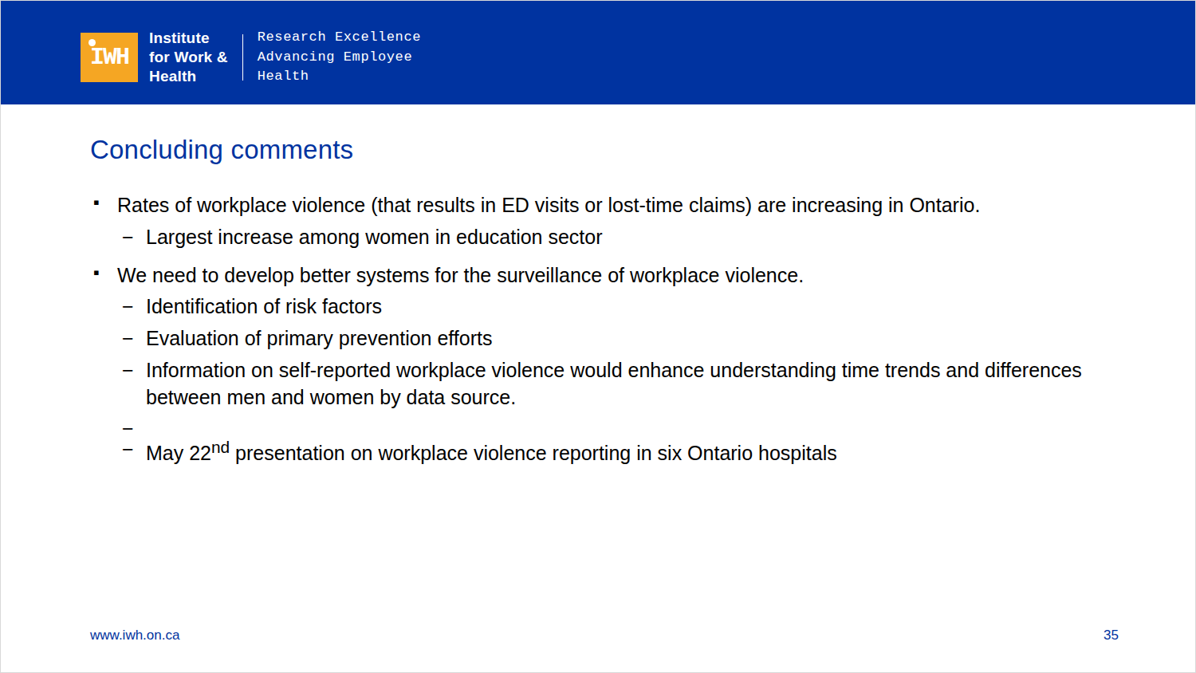IWH
Institute
for Work &
Health
Research Excellence
Advancing Employee
Health
Concluding comments
Rates of workplace violence (that results in ED visits or lost-time claims) are increasing in Ontario.
Largest increase among women in education sector
We need to develop better systems for the surveillance of workplace violence.
Identification of risk factors
Evaluation of primary prevention efforts
Information on self-reported workplace violence would enhance understanding time trends and differences between men and women by data source.
May 22nd presentation on workplace violence reporting in six Ontario hospitals
www.iwh.on.ca
35